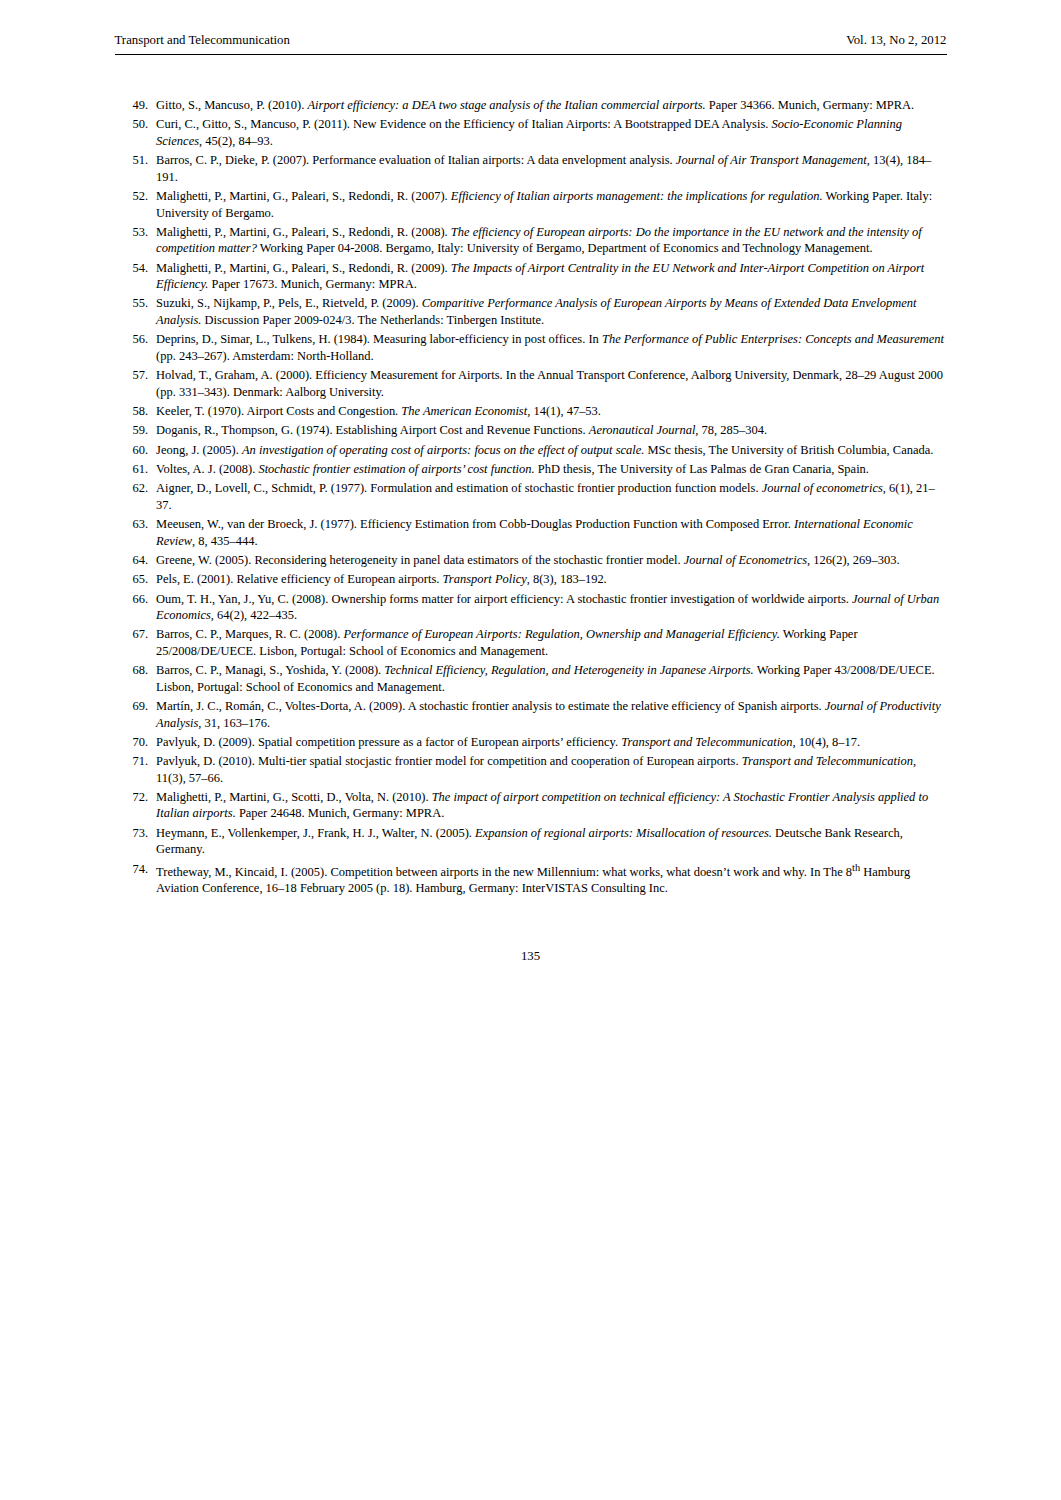Transport and Telecommunication Vol. 13, No 2, 2012
49. Gitto, S., Mancuso, P. (2010). Airport efficiency: a DEA two stage analysis of the Italian commercial airports. Paper 34366. Munich, Germany: MPRA.
50. Curi, C., Gitto, S., Mancuso, P. (2011). New Evidence on the Efficiency of Italian Airports: A Bootstrapped DEA Analysis. Socio-Economic Planning Sciences, 45(2), 84–93.
51. Barros, C. P., Dieke, P. (2007). Performance evaluation of Italian airports: A data envelopment analysis. Journal of Air Transport Management, 13(4), 184–191.
52. Malighetti, P., Martini, G., Paleari, S., Redondi, R. (2007). Efficiency of Italian airports management: the implications for regulation. Working Paper. Italy: University of Bergamo.
53. Malighetti, P., Martini, G., Paleari, S., Redondi, R. (2008). The efficiency of European airports: Do the importance in the EU network and the intensity of competition matter? Working Paper 04-2008. Bergamo, Italy: University of Bergamo, Department of Economics and Technology Management.
54. Malighetti, P., Martini, G., Paleari, S., Redondi, R. (2009). The Impacts of Airport Centrality in the EU Network and Inter-Airport Competition on Airport Efficiency. Paper 17673. Munich, Germany: MPRA.
55. Suzuki, S., Nijkamp, P., Pels, E., Rietveld, P. (2009). Comparitive Performance Analysis of European Airports by Means of Extended Data Envelopment Analysis. Discussion Paper 2009-024/3. The Netherlands: Tinbergen Institute.
56. Deprins, D., Simar, L., Tulkens, H. (1984). Measuring labor-efficiency in post offices. In The Performance of Public Enterprises: Concepts and Measurement (pp. 243–267). Amsterdam: North-Holland.
57. Holvad, T., Graham, A. (2000). Efficiency Measurement for Airports. In the Annual Transport Conference, Aalborg University, Denmark, 28–29 August 2000 (pp. 331–343). Denmark: Aalborg University.
58. Keeler, T. (1970). Airport Costs and Congestion. The American Economist, 14(1), 47–53.
59. Doganis, R., Thompson, G. (1974). Establishing Airport Cost and Revenue Functions. Aeronautical Journal, 78, 285–304.
60. Jeong, J. (2005). An investigation of operating cost of airports: focus on the effect of output scale. MSc thesis, The University of British Columbia, Canada.
61. Voltes, A. J. (2008). Stochastic frontier estimation of airports’ cost function. PhD thesis, The University of Las Palmas de Gran Canaria, Spain.
62. Aigner, D., Lovell, C., Schmidt, P. (1977). Formulation and estimation of stochastic frontier production function models. Journal of econometrics, 6(1), 21–37.
63. Meeusen, W., van der Broeck, J. (1977). Efficiency Estimation from Cobb-Douglas Production Function with Composed Error. International Economic Review, 8, 435–444.
64. Greene, W. (2005). Reconsidering heterogeneity in panel data estimators of the stochastic frontier model. Journal of Econometrics, 126(2), 269–303.
65. Pels, E. (2001). Relative efficiency of European airports. Transport Policy, 8(3), 183–192.
66. Oum, T. H., Yan, J., Yu, C. (2008). Ownership forms matter for airport efficiency: A stochastic frontier investigation of worldwide airports. Journal of Urban Economics, 64(2), 422–435.
67. Barros, C. P., Marques, R. C. (2008). Performance of European Airports: Regulation, Ownership and Managerial Efficiency. Working Paper 25/2008/DE/UECE. Lisbon, Portugal: School of Economics and Management.
68. Barros, C. P., Managi, S., Yoshida, Y. (2008). Technical Efficiency, Regulation, and Heterogeneity in Japanese Airports. Working Paper 43/2008/DE/UECE. Lisbon, Portugal: School of Economics and Management.
69. Martín, J. C., Román, C., Voltes-Dorta, A. (2009). A stochastic frontier analysis to estimate the relative efficiency of Spanish airports. Journal of Productivity Analysis, 31, 163–176.
70. Pavlyuk, D. (2009). Spatial competition pressure as a factor of European airports’ efficiency. Transport and Telecommunication, 10(4), 8–17.
71. Pavlyuk, D. (2010). Multi-tier spatial stocjastic frontier model for competition and cooperation of European airports. Transport and Telecommunication, 11(3), 57–66.
72. Malighetti, P., Martini, G., Scotti, D., Volta, N. (2010). The impact of airport competition on technical efficiency: A Stochastic Frontier Analysis applied to Italian airports. Paper 24648. Munich, Germany: MPRA.
73. Heymann, E., Vollenkemper, J., Frank, H. J., Walter, N. (2005). Expansion of regional airports: Misallocation of resources. Deutsche Bank Research, Germany.
74. Tretheway, M., Kincaid, I. (2005). Competition between airports in the new Millennium: what works, what doesn’t work and why. In The 8th Hamburg Aviation Conference, 16–18 February 2005 (p. 18). Hamburg, Germany: InterVISTAS Consulting Inc.
135